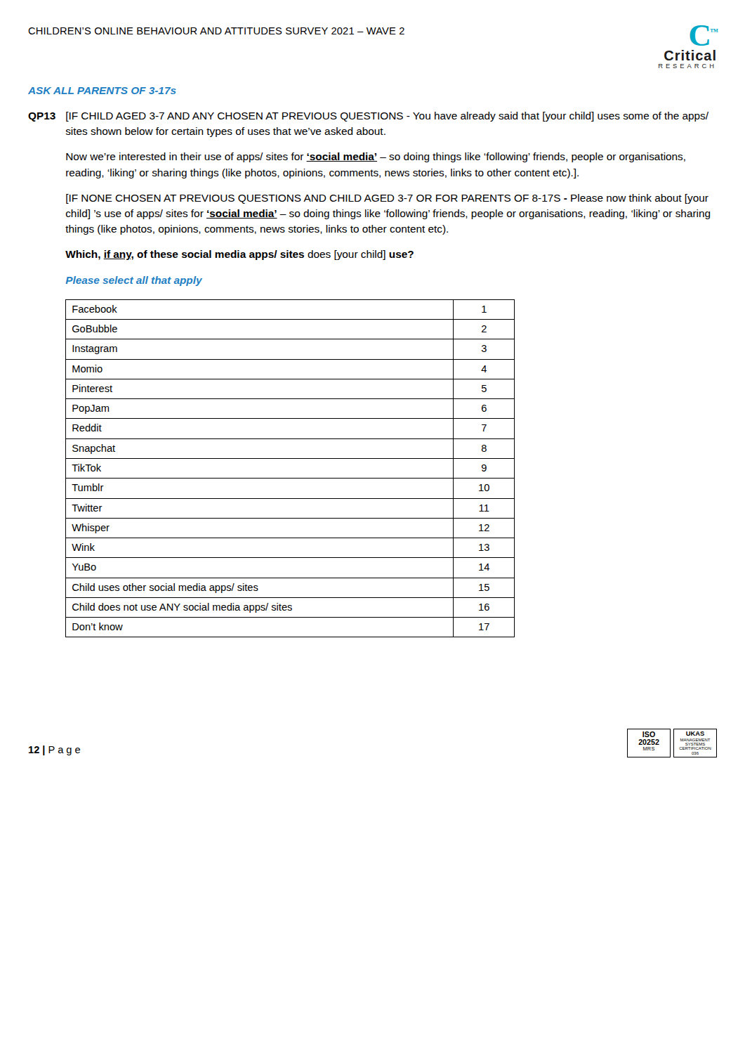CHILDREN’S ONLINE BEHAVIOUR AND ATTITUDES SURVEY 2021 – WAVE 2
C™
Critical
RESEARCH
ASK ALL PARENTS OF 3-17s
QP13
[IF CHILD AGED 3-7 AND ANY CHOSEN AT PREVIOUS QUESTIONS - You have already said that [your child] uses some of the apps/ sites shown below for certain types of uses that we’ve asked about.
Now we’re interested in their use of apps/ sites for ‘social media’ – so doing things like ‘following’ friends, people or organisations, reading, ‘liking’ or sharing things (like photos, opinions, comments, news stories, links to other content etc).].
[IF NONE CHOSEN AT PREVIOUS QUESTIONS AND CHILD AGED 3-7 OR FOR PARENTS OF 8-17S - Please now think about [your child] ’s use of apps/ sites for ‘social media’ – so doing things like ‘following’ friends, people or organisations, reading, ‘liking’ or sharing things (like photos, opinions, comments, news stories, links to other content etc).
Which, if any, of these social media apps/ sites does [your child] use?
Please select all that apply
| Facebook | 1 |
| GoBubble | 2 |
| Instagram | 3 |
| Momio | 4 |
| Pinterest | 5 |
| PopJam | 6 |
| Reddit | 7 |
| Snapchat | 8 |
| TikTok | 9 |
| Tumblr | 10 |
| Twitter | 11 |
| Whisper | 12 |
| Wink | 13 |
| YuBo | 14 |
| Child uses other social media apps/ sites | 15 |
| Child does not use ANY social media apps/ sites | 16 |
| Don’t know | 17 |
12 | P a g e
ISO
20252
MRS
UKAS
MANAGEMENT
SYSTEMS
CERTIFICATION
036